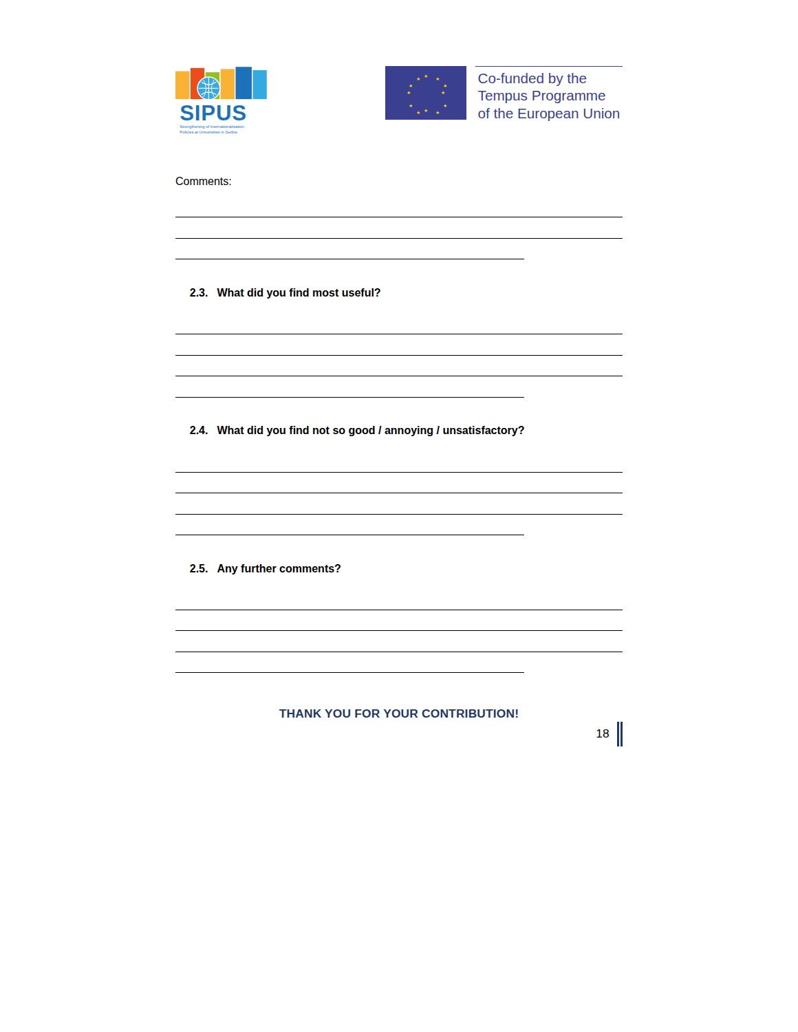SIPUS Strengthening of Internationalisation Policies at Universities in Serbia
★ ★ ★ ★ ★ ★ ★ ★ ★ ★ ★ ★
Co-funded by the
Tempus Programme
of the European Union
Comments:
2.3. What did you find most useful?
2.4. What did you find not so good / annoying / unsatisfactory?
2.5. Any further comments?
THANK YOU FOR YOUR CONTRIBUTION!
18